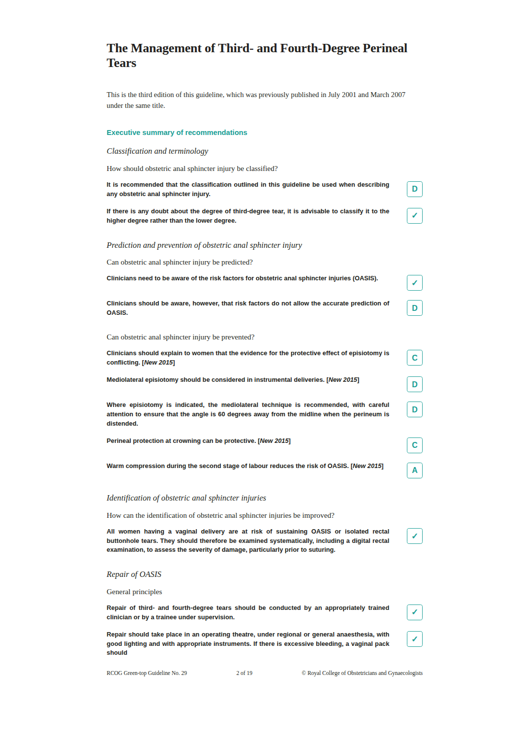The Management of Third- and Fourth-Degree Perineal Tears
This is the third edition of this guideline, which was previously published in July 2001 and March 2007 under the same title.
Executive summary of recommendations
Classification and terminology
How should obstetric anal sphincter injury be classified?
It is recommended that the classification outlined in this guideline be used when describing any obstetric anal sphincter injury.
D
If there is any doubt about the degree of third-degree tear, it is advisable to classify it to the higher degree rather than the lower degree.
Prediction and prevention of obstetric anal sphincter injury
Can obstetric anal sphincter injury be predicted?
Clinicians need to be aware of the risk factors for obstetric anal sphincter injuries (OASIS).
Clinicians should be aware, however, that risk factors do not allow the accurate prediction of OASIS.
D
Can obstetric anal sphincter injury be prevented?
Clinicians should explain to women that the evidence for the protective effect of episiotomy is conflicting. [New 2015]
C
Mediolateral episiotomy should be considered in instrumental deliveries. [New 2015]
D
Where episiotomy is indicated, the mediolateral technique is recommended, with careful attention to ensure that the angle is 60 degrees away from the midline when the perineum is distended.
D
Perineal protection at crowning can be protective. [New 2015]
C
Warm compression during the second stage of labour reduces the risk of OASIS. [New 2015]
A
Identification of obstetric anal sphincter injuries
How can the identification of obstetric anal sphincter injuries be improved?
All women having a vaginal delivery are at risk of sustaining OASIS or isolated rectal buttonhole tears. They should therefore be examined systematically, including a digital rectal examination, to assess the severity of damage, particularly prior to suturing.
Repair of OASIS
General principles
Repair of third- and fourth-degree tears should be conducted by an appropriately trained clinician or by a trainee under supervision.
Repair should take place in an operating theatre, under regional or general anaesthesia, with good lighting and with appropriate instruments. If there is excessive bleeding, a vaginal pack should
RCOG Green-top Guideline No. 29
2 of 19
© Royal College of Obstetricians and Gynaecologists